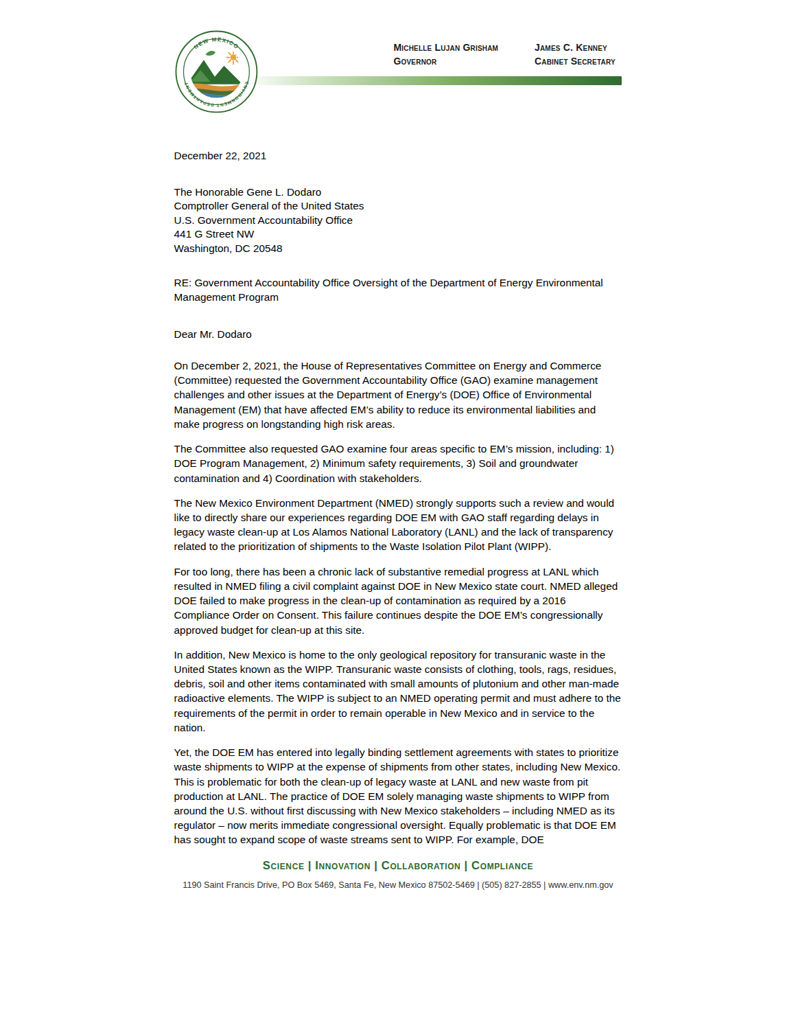NEW MEXICO ENVIRONMENT DEPARTMENT
Michelle Lujan Grisham
Governor
James C. Kenney
Cabinet Secretary
December 22, 2021
The Honorable Gene L. Dodaro
Comptroller General of the United States
U.S. Government Accountability Office
441 G Street NW
Washington, DC 20548
RE: Government Accountability Office Oversight of the Department of Energy Environmental Management Program
Dear Mr. Dodaro
On December 2, 2021, the House of Representatives Committee on Energy and Commerce (Committee) requested the Government Accountability Office (GAO) examine management challenges and other issues at the Department of Energy’s (DOE) Office of Environmental Management (EM) that have affected EM’s ability to reduce its environmental liabilities and make progress on longstanding high risk areas.
The Committee also requested GAO examine four areas specific to EM’s mission, including: 1) DOE Program Management, 2) Minimum safety requirements, 3) Soil and groundwater contamination and 4) Coordination with stakeholders.
The New Mexico Environment Department (NMED) strongly supports such a review and would like to directly share our experiences regarding DOE EM with GAO staff regarding delays in legacy waste clean-up at Los Alamos National Laboratory (LANL) and the lack of transparency related to the prioritization of shipments to the Waste Isolation Pilot Plant (WIPP).
For too long, there has been a chronic lack of substantive remedial progress at LANL which resulted in NMED filing a civil complaint against DOE in New Mexico state court. NMED alleged DOE failed to make progress in the clean-up of contamination as required by a 2016 Compliance Order on Consent. This failure continues despite the DOE EM’s congressionally approved budget for clean-up at this site.
In addition, New Mexico is home to the only geological repository for transuranic waste in the United States known as the WIPP. Transuranic waste consists of clothing, tools, rags, residues, debris, soil and other items contaminated with small amounts of plutonium and other man-made radioactive elements. The WIPP is subject to an NMED operating permit and must adhere to the requirements of the permit in order to remain operable in New Mexico and in service to the nation.
Yet, the DOE EM has entered into legally binding settlement agreements with states to prioritize waste shipments to WIPP at the expense of shipments from other states, including New Mexico. This is problematic for both the clean-up of legacy waste at LANL and new waste from pit production at LANL. The practice of DOE EM solely managing waste shipments to WIPP from around the U.S. without first discussing with New Mexico stakeholders – including NMED as its regulator – now merits immediate congressional oversight. Equally problematic is that DOE EM has sought to expand scope of waste streams sent to WIPP. For example, DOE
Science | Innovation | Collaboration | Compliance
1190 Saint Francis Drive, PO Box 5469, Santa Fe, New Mexico 87502-5469 | (505) 827-2855 | www.env.nm.gov